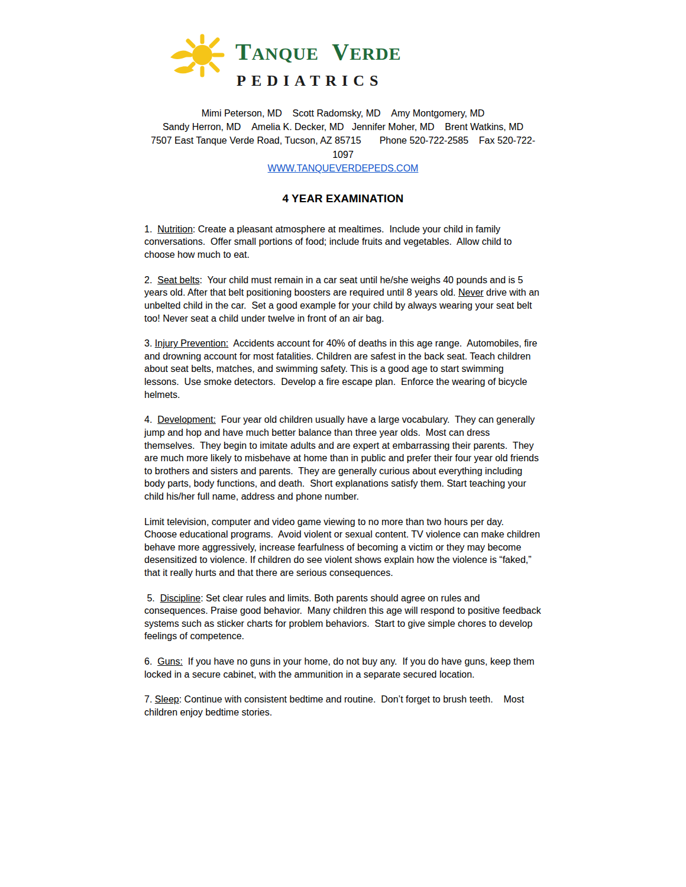TANQUE VERDE PEDIATRICS
Mimi Peterson, MD Scott Radomsky, MD Amy Montgomery, MD
Sandy Herron, MD Amelia K. Decker, MD Jennifer Moher, MD Brent Watkins, MD
7507 East Tanque Verde Road, Tucson, AZ 85715 Phone 520-722-2585 Fax 520-722-1097
WWW.TANQUEVERDEPEDS.COM
4 YEAR EXAMINATION
1. Nutrition: Create a pleasant atmosphere at mealtimes. Include your child in family conversations. Offer small portions of food; include fruits and vegetables. Allow child to choose how much to eat.
2. Seat belts: Your child must remain in a car seat until he/she weighs 40 pounds and is 5 years old. After that belt positioning boosters are required until 8 years old. Never drive with an unbelted child in the car. Set a good example for your child by always wearing your seat belt too! Never seat a child under twelve in front of an air bag.
3. Injury Prevention: Accidents account for 40% of deaths in this age range. Automobiles, fire and drowning account for most fatalities. Children are safest in the back seat. Teach children about seat belts, matches, and swimming safety. This is a good age to start swimming lessons. Use smoke detectors. Develop a fire escape plan. Enforce the wearing of bicycle helmets.
4. Development: Four year old children usually have a large vocabulary. They can generally jump and hop and have much better balance than three year olds. Most can dress themselves. They begin to imitate adults and are expert at embarrassing their parents. They are much more likely to misbehave at home than in public and prefer their four year old friends to brothers and sisters and parents. They are generally curious about everything including body parts, body functions, and death. Short explanations satisfy them. Start teaching your child his/her full name, address and phone number.
Limit television, computer and video game viewing to no more than two hours per day. Choose educational programs. Avoid violent or sexual content. TV violence can make children behave more aggressively, increase fearfulness of becoming a victim or they may become desensitized to violence. If children do see violent shows explain how the violence is “faked,” that it really hurts and that there are serious consequences.
5. Discipline: Set clear rules and limits. Both parents should agree on rules and consequences. Praise good behavior. Many children this age will respond to positive feedback systems such as sticker charts for problem behaviors. Start to give simple chores to develop feelings of competence.
6. Guns: If you have no guns in your home, do not buy any. If you do have guns, keep them locked in a secure cabinet, with the ammunition in a separate secured location.
7. Sleep: Continue with consistent bedtime and routine. Don’t forget to brush teeth. Most children enjoy bedtime stories.